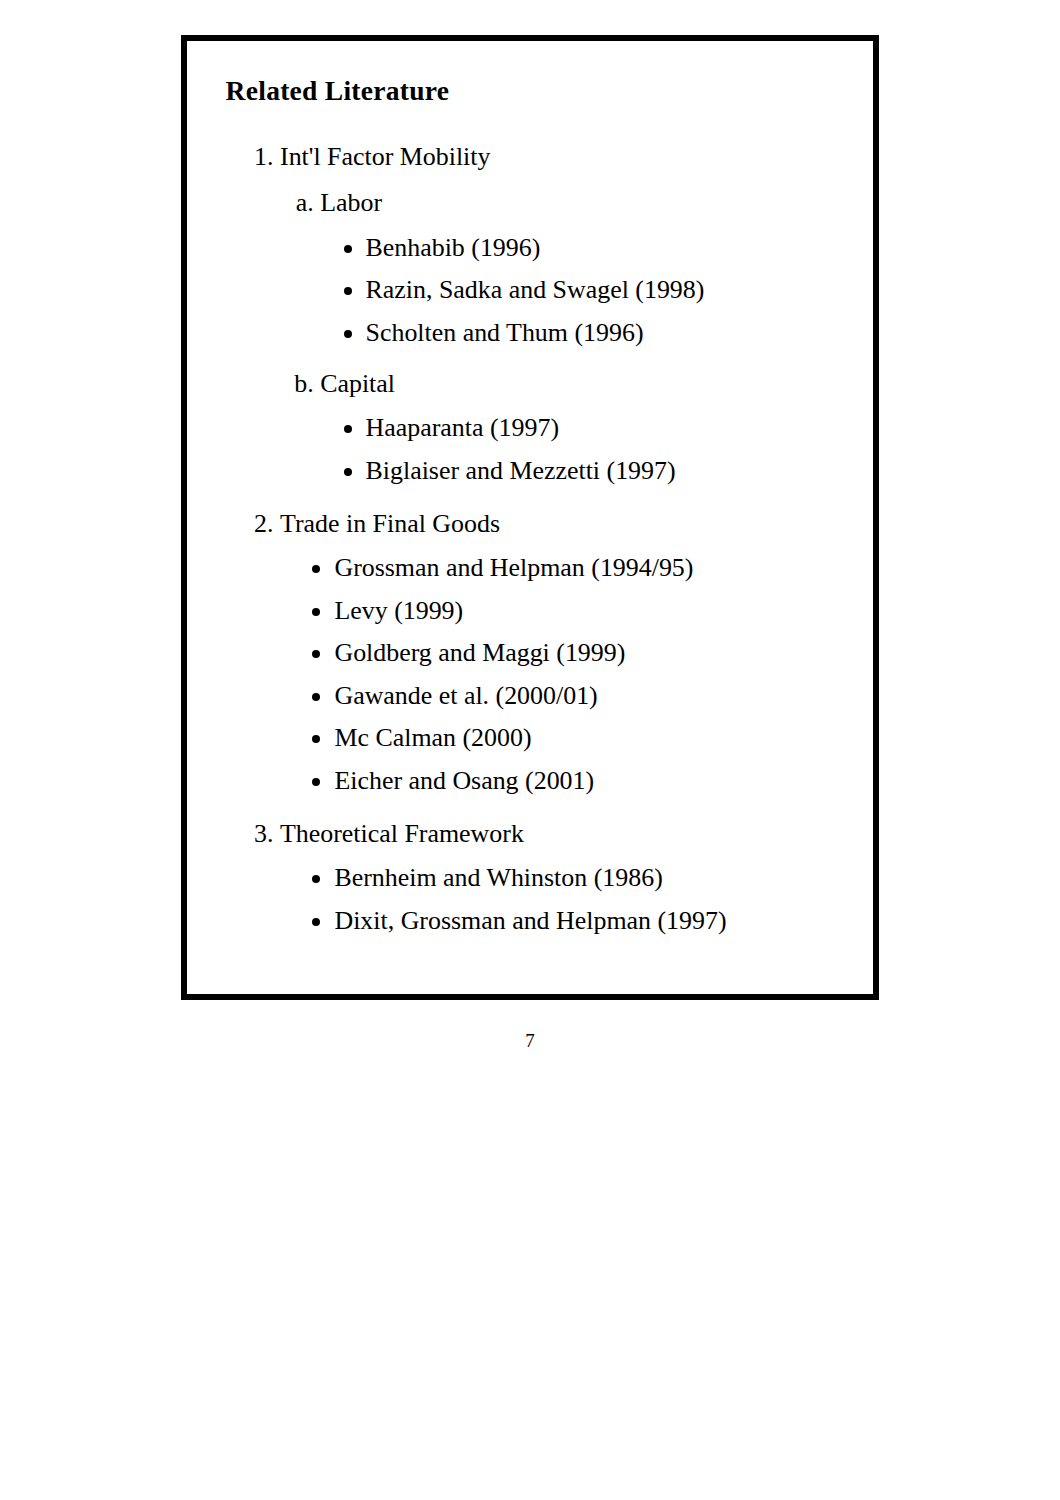Related Literature
Int'l Factor Mobility
Labor
Benhabib (1996)
Razin, Sadka and Swagel (1998)
Scholten and Thum (1996)
Capital
Haaparanta (1997)
Biglaiser and Mezzetti (1997)
Trade in Final Goods
Grossman and Helpman (1994/95)
Levy (1999)
Goldberg and Maggi (1999)
Gawande et al. (2000/01)
Mc Calman (2000)
Eicher and Osang (2001)
Theoretical Framework
Bernheim and Whinston (1986)
Dixit, Grossman and Helpman (1997)
7